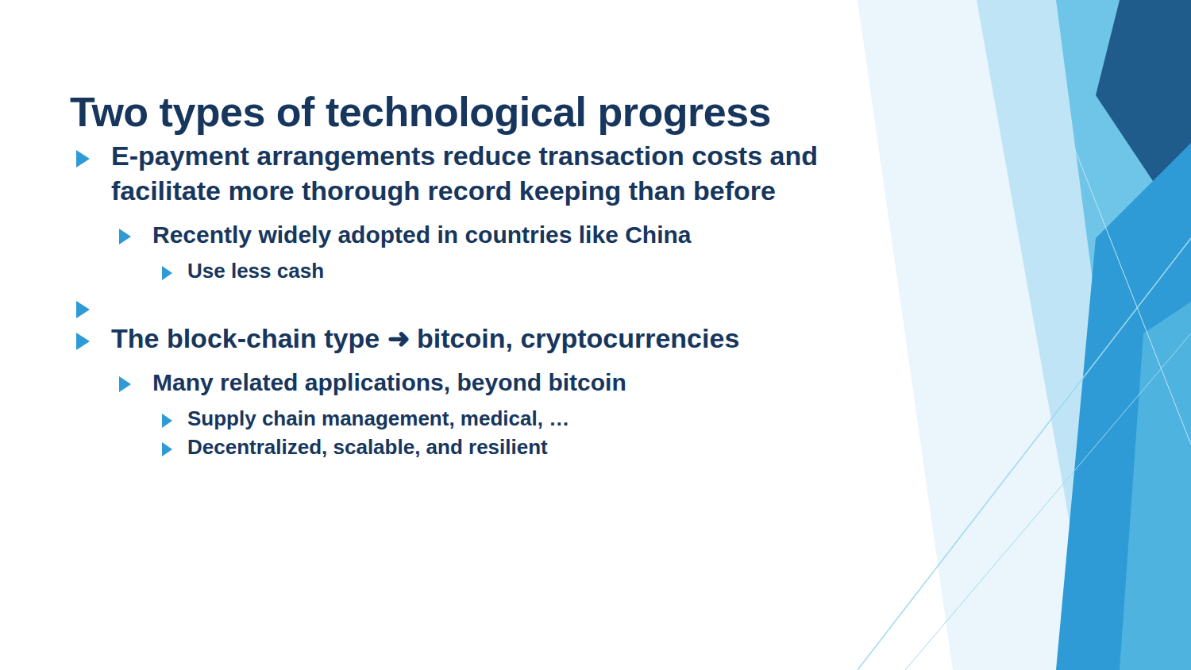Two types of technological progress
E-payment arrangements reduce transaction costs and facilitate more thorough record keeping than before
Recently widely adopted in countries like China
Use less cash
The block-chain type ➜ bitcoin, cryptocurrencies
Many related applications, beyond bitcoin
Supply chain management, medical, …
Decentralized, scalable, and resilient